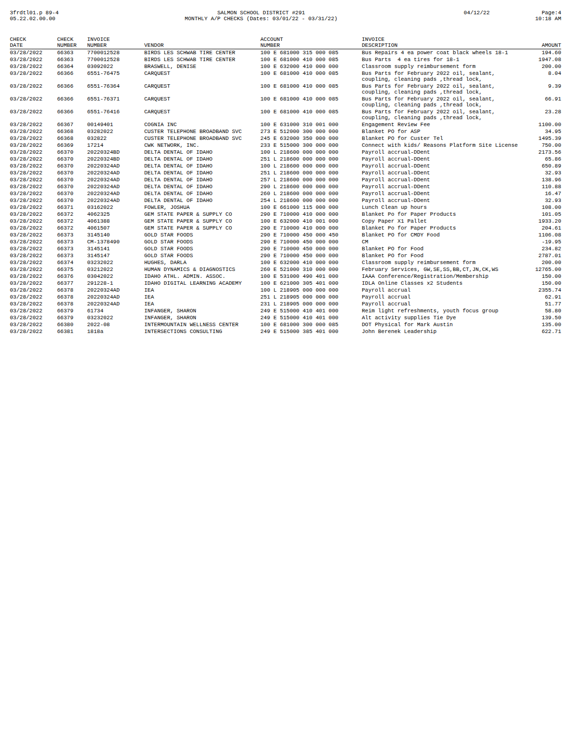3frdtl01.p 89-4 05.22.02.00.00
SALMON SCHOOL DISTRICT #291 MONTHLY A/P CHECKS (Dates: 03/01/22 - 03/31/22)
04/12/22 Page:4 10:18 AM
| CHECK DATE | CHECK NUMBER | INVOICE NUMBER | VENDOR | ACCOUNT NUMBER | INVOICE DESCRIPTION | AMOUNT |
| --- | --- | --- | --- | --- | --- | --- |
| 03/28/2022 | 66363 | 7700012528 | BIRDS LES SCHWAB TIRE CENTER | 100 E 681000 315 000 085 | Bus Repairs 4 ea power coat black wheels 18-1 | 194.60 |
| 03/28/2022 | 66363 | 7700012528 | BIRDS LES SCHWAB TIRE CENTER | 100 E 681000 410 000 085 | Bus Parts 4 ea tires for 18-1 | 1947.08 |
| 03/28/2022 | 66364 | 03092022 | BRASWELL, DENISE | 100 E 632000 410 000 000 | Classroom supply reimbursement form | 200.00 |
| 03/28/2022 | 66366 | 6551-76475 | CARQUEST | 100 E 681000 410 000 085 | Bus Parts for February 2022 oil, sealant, coupling, cleaning pads ,thread lock, | 8.04 |
| 03/28/2022 | 66366 | 6551-76364 | CARQUEST | 100 E 681000 410 000 085 | Bus Parts for February 2022 oil, sealant, coupling, cleaning pads ,thread lock, | 9.39 |
| 03/28/2022 | 66366 | 6551-76371 | CARQUEST | 100 E 681000 410 000 085 | Bus Parts for February 2022 oil, sealant, coupling, cleaning pads ,thread lock, | 66.91 |
| 03/28/2022 | 66366 | 6551-76416 | CARQUEST | 100 E 681000 410 000 085 | Bus Parts for February 2022 oil, sealant, coupling, cleaning pads ,thread lock, | 23.28 |
| 03/28/2022 | 66367 | 00149401 | COGNIA INC | 100 E 631000 310 001 000 | Engagement Review Fee | 1100.00 |
| 03/28/2022 | 66368 | 03282022 | CUSTER TELEPHONE BROADBAND SVC | 273 E 512000 300 000 000 | Blanket PO for ASP | 34.95 |
| 03/28/2022 | 66368 | 032822 | CUSTER TELEPHONE BROADBAND SVC | 245 E 632000 350 000 000 | Blanket PO for Custer Tel | 1495.39 |
| 03/28/2022 | 66369 | 17214 | CWK NETWORK, INC. | 233 E 515000 300 000 000 | Connect with kids/ Reasons Platform Site License | 750.00 |
| 03/28/2022 | 66370 | 20220324BD | DELTA DENTAL OF IDAHO | 100 L 218600 000 000 000 | Payroll accrual-DDent | 2173.56 |
| 03/28/2022 | 66370 | 20220324BD | DELTA DENTAL OF IDAHO | 251 L 218600 000 000 000 | Payroll accrual-DDent | 65.86 |
| 03/28/2022 | 66370 | 20220324AD | DELTA DENTAL OF IDAHO | 100 L 218600 000 000 000 | Payroll accrual-DDent | 650.89 |
| 03/28/2022 | 66370 | 20220324AD | DELTA DENTAL OF IDAHO | 251 L 218600 000 000 000 | Payroll accrual-DDent | 32.93 |
| 03/28/2022 | 66370 | 20220324AD | DELTA DENTAL OF IDAHO | 257 L 218600 000 000 000 | Payroll accrual-DDent | 138.96 |
| 03/28/2022 | 66370 | 20220324AD | DELTA DENTAL OF IDAHO | 290 L 218600 000 000 000 | Payroll accrual-DDent | 110.88 |
| 03/28/2022 | 66370 | 20220324AD | DELTA DENTAL OF IDAHO | 260 L 218600 000 000 000 | Payroll accrual-DDent | 16.47 |
| 03/28/2022 | 66370 | 20220324AD | DELTA DENTAL OF IDAHO | 254 L 218600 000 000 000 | Payroll accrual-DDent | 32.93 |
| 03/28/2022 | 66371 | 03162022 | FOWLER, JOSHUA | 100 E 661000 115 000 000 | Lunch Clean up hours | 108.00 |
| 03/28/2022 | 66372 | 4062325 | GEM STATE PAPER & SUPPLY CO | 290 E 710000 410 000 000 | Blanket Po for Paper Products | 101.05 |
| 03/28/2022 | 66372 | 4061388 | GEM STATE PAPER & SUPPLY CO | 100 E 632000 410 001 000 | Copy Paper X1 Pallet | 1933.20 |
| 03/28/2022 | 66372 | 4061507 | GEM STATE PAPER & SUPPLY CO | 290 E 710000 410 000 000 | Blanket Po for Paper Products | 204.61 |
| 03/28/2022 | 66373 | 3145140 | GOLD STAR FOODS | 290 E 710000 450 000 450 | Blanket PO for CMDY Food | 1106.08 |
| 03/28/2022 | 66373 | CM-1378490 | GOLD STAR FOODS | 290 E 710000 450 000 000 | CM | -19.95 |
| 03/28/2022 | 66373 | 3145141 | GOLD STAR FOODS | 290 E 710000 450 000 000 | Blanket PO for Food | 234.82 |
| 03/28/2022 | 66373 | 3145147 | GOLD STAR FOODS | 290 E 710000 450 000 000 | Blanket PO for Food | 2787.01 |
| 03/28/2022 | 66374 | 03232022 | HUGHES, DARLA | 100 E 632000 410 000 000 | Classroom supply reimbursement form | 200.00 |
| 03/28/2022 | 66375 | 03212022 | HUMAN DYNAMICS & DIAGNOSTICS | 260 E 521000 310 000 000 | February Services, GW,SE,SS,BB,CT,JN,CK,WS | 12765.00 |
| 03/28/2022 | 66376 | 03042022 | IDAHO ATHL. ADMIN. ASSOC. | 100 E 531000 490 401 000 | IAAA Conference/Registration/Membership | 150.00 |
| 03/28/2022 | 66377 | 291228-1 | IDAHO DIGITAL LEARNING ACADEMY | 100 E 621000 305 401 000 | IDLA Online Classes x2 Students | 150.00 |
| 03/28/2022 | 66378 | 20220324AD | IEA | 100 L 218905 000 000 000 | Payroll accrual | 2355.74 |
| 03/28/2022 | 66378 | 20220324AD | IEA | 251 L 218905 000 000 000 | Payroll accrual | 62.91 |
| 03/28/2022 | 66378 | 20220324AD | IEA | 231 L 218905 000 000 000 | Payroll accrual | 51.77 |
| 03/28/2022 | 66379 | 61734 | INFANGER, SHARON | 249 E 515000 410 401 000 | Reim light refreshments, youth focus group | 58.80 |
| 03/28/2022 | 66379 | 03232022 | INFANGER, SHARON | 249 E 515000 410 401 000 | Alt activity supplies Tie Dye | 139.50 |
| 03/28/2022 | 66380 | 2022-08 | INTERMOUNTAIN WELLNESS CENTER | 100 E 681000 300 000 085 | DOT Physical for Mark Austin | 135.00 |
| 03/28/2022 | 66381 | 1818a | INTERSECTIONS CONSULTING | 249 E 515000 385 401 000 | John Berenek Leadership | 622.71 |